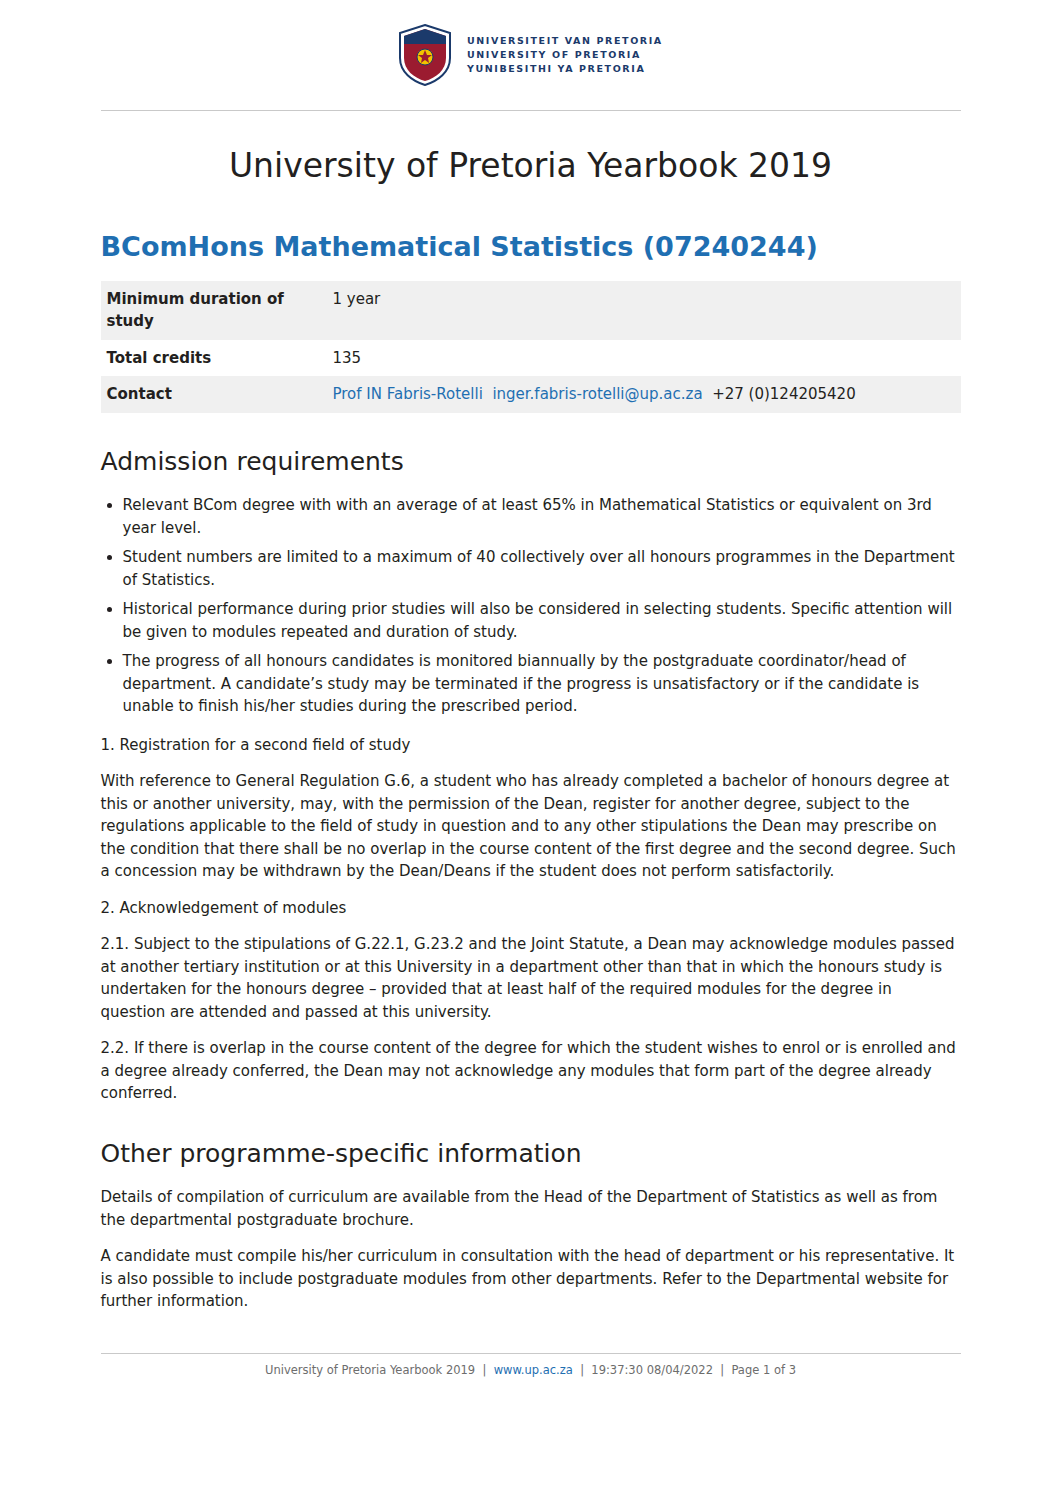UNIVERSITEIT VAN PRETORIA
UNIVERSITY OF PRETORIA
YUNIBESITHI YA PRETORIA
University of Pretoria Yearbook 2019
BComHons Mathematical Statistics (07240244)
| Minimum duration of study | 1 year |
| Total credits | 135 |
| Contact | Prof IN Fabris-Rotelli inger.fabris-rotelli@up.ac.za +27 (0)124205420 |
Admission requirements
Relevant BCom degree with with an average of at least 65% in Mathematical Statistics or equivalent on 3rd year level.
Student numbers are limited to a maximum of 40 collectively over all honours programmes in the Department of Statistics.
Historical performance during prior studies will also be considered in selecting students. Specific attention will be given to modules repeated and duration of study.
The progress of all honours candidates is monitored biannually by the postgraduate coordinator/head of department. A candidate’s study may be terminated if the progress is unsatisfactory or if the candidate is unable to finish his/her studies during the prescribed period.
1. Registration for a second field of study
With reference to General Regulation G.6, a student who has already completed a bachelor of honours degree at this or another university, may, with the permission of the Dean, register for another degree, subject to the regulations applicable to the field of study in question and to any other stipulations the Dean may prescribe on the condition that there shall be no overlap in the course content of the first degree and the second degree. Such a concession may be withdrawn by the Dean/Deans if the student does not perform satisfactorily.
2. Acknowledgement of modules
2.1. Subject to the stipulations of G.22.1, G.23.2 and the Joint Statute, a Dean may acknowledge modules passed at another tertiary institution or at this University in a department other than that in which the honours study is undertaken for the honours degree – provided that at least half of the required modules for the degree in question are attended and passed at this university.
2.2. If there is overlap in the course content of the degree for which the student wishes to enrol or is enrolled and a degree already conferred, the Dean may not acknowledge any modules that form part of the degree already conferred.
Other programme-specific information
Details of compilation of curriculum are available from the Head of the Department of Statistics as well as from the departmental postgraduate brochure.
A candidate must compile his/her curriculum in consultation with the head of department or his representative. It is also possible to include postgraduate modules from other departments. Refer to the Departmental website for further information.
University of Pretoria Yearbook 2019 | www.up.ac.za | 19:37:30 08/04/2022 | Page 1 of 3